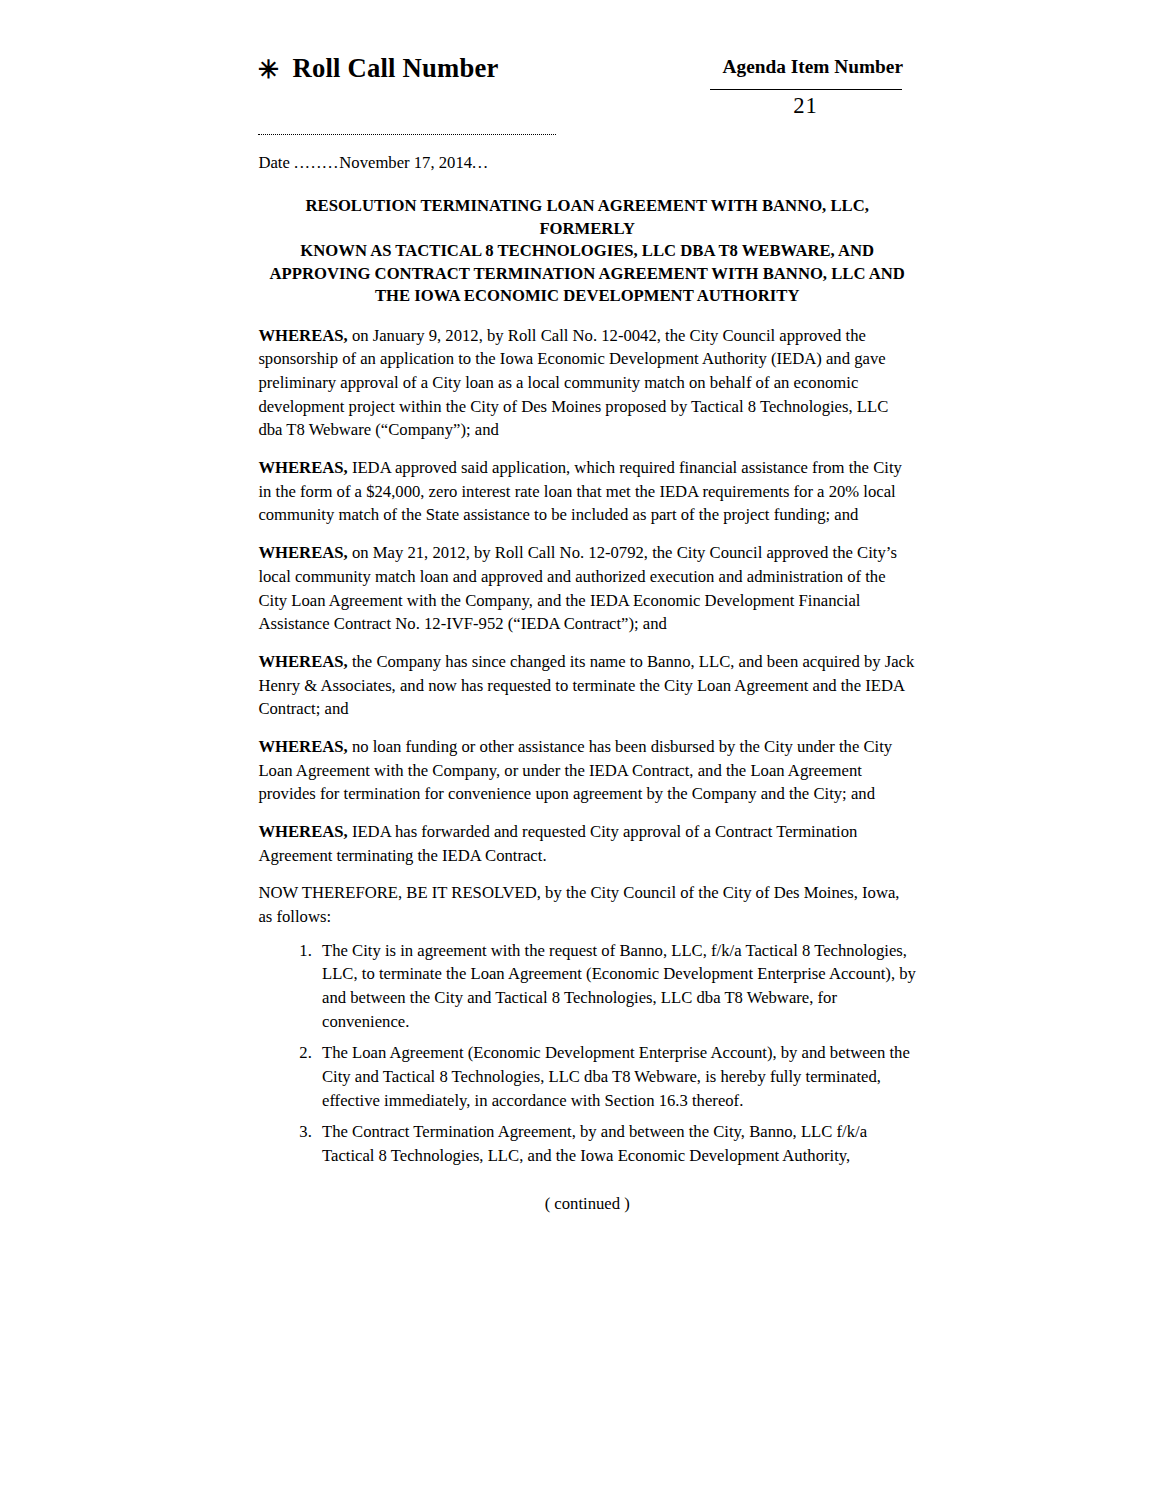✳ Roll Call Number
Agenda Item Number 21
Date ........ November 17, 2014...
Resolution Terminating Loan Agreement with Banno, LLC, Formerly
Known as Tactical 8 Technologies, LLC dba T8 Webware, and
Approving Contract Termination Agreement with Banno, LLC and
the Iowa Economic Development Authority
WHEREAS, on January 9, 2012, by Roll Call No. 12-0042, the City Council approved the sponsorship of an application to the Iowa Economic Development Authority (IEDA) and gave preliminary approval of a City loan as a local community match on behalf of an economic development project within the City of Des Moines proposed by Tactical 8 Technologies, LLC dba T8 Webware (“Company”); and
WHEREAS, IEDA approved said application, which required financial assistance from the City in the form of a $24,000, zero interest rate loan that met the IEDA requirements for a 20% local community match of the State assistance to be included as part of the project funding; and
WHEREAS, on May 21, 2012, by Roll Call No. 12-0792, the City Council approved the City’s local community match loan and approved and authorized execution and administration of the City Loan Agreement with the Company, and the IEDA Economic Development Financial Assistance Contract No. 12-IVF-952 (“IEDA Contract”); and
WHEREAS, the Company has since changed its name to Banno, LLC, and been acquired by Jack Henry & Associates, and now has requested to terminate the City Loan Agreement and the IEDA Contract; and
WHEREAS, no loan funding or other assistance has been disbursed by the City under the City Loan Agreement with the Company, or under the IEDA Contract, and the Loan Agreement provides for termination for convenience upon agreement by the Company and the City; and
WHEREAS, IEDA has forwarded and requested City approval of a Contract Termination Agreement terminating the IEDA Contract.
NOW THEREFORE, BE IT RESOLVED, by the City Council of the City of Des Moines, Iowa, as follows:
The City is in agreement with the request of Banno, LLC, f/k/a Tactical 8 Technologies, LLC, to terminate the Loan Agreement (Economic Development Enterprise Account), by and between the City and Tactical 8 Technologies, LLC dba T8 Webware, for convenience.
The Loan Agreement (Economic Development Enterprise Account), by and between the City and Tactical 8 Technologies, LLC dba T8 Webware, is hereby fully terminated, effective immediately, in accordance with Section 16.3 thereof.
The Contract Termination Agreement, by and between the City, Banno, LLC f/k/a Tactical 8 Technologies, LLC, and the Iowa Economic Development Authority,
( continued )